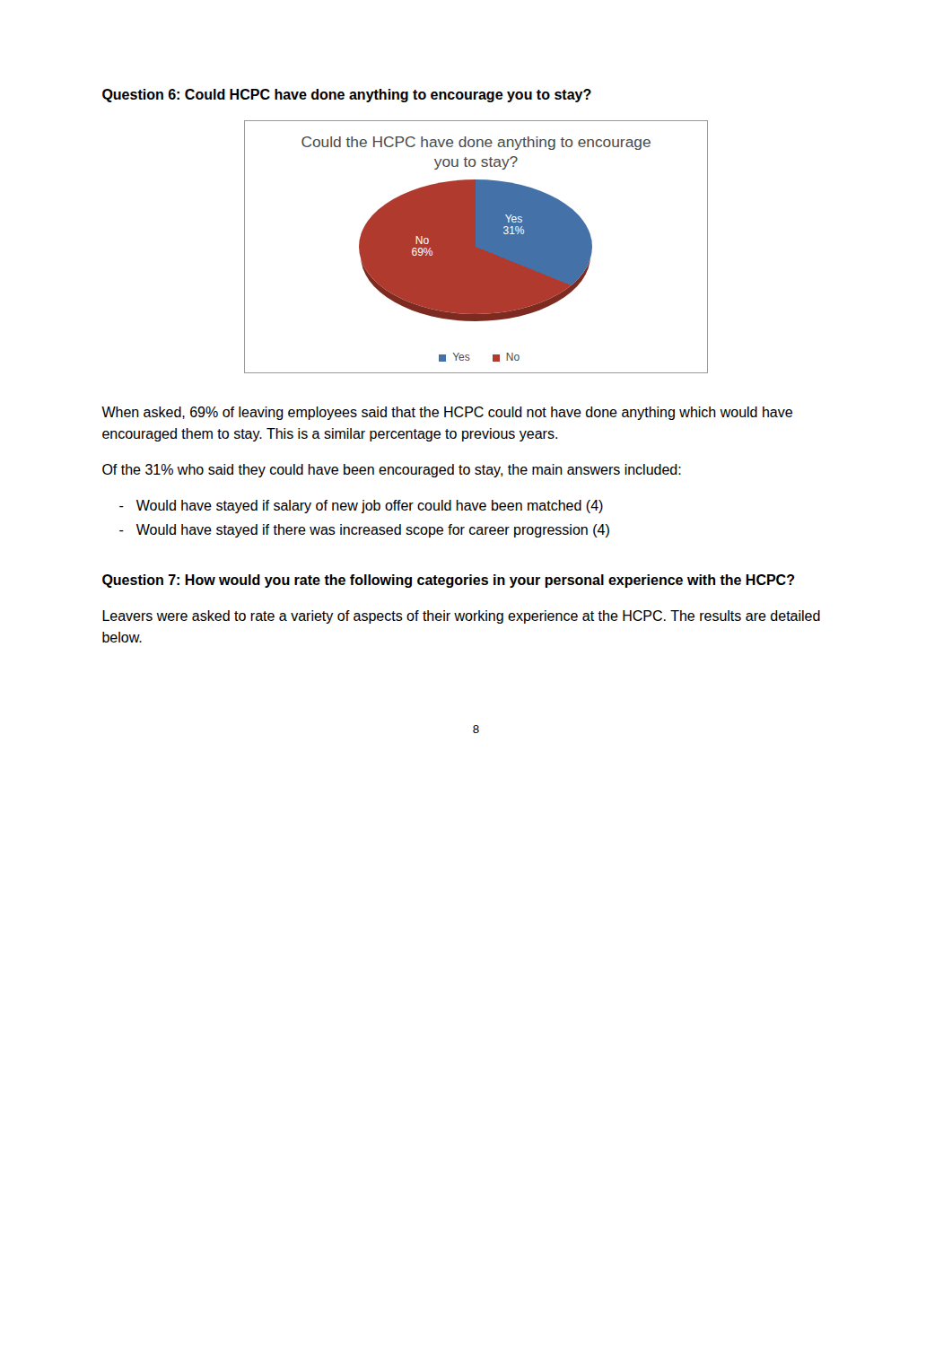Question 6: Could HCPC have done anything to encourage you to stay?
Could the HCPC have done anything to encourage
you to stay?
Yes
31%
No
69%
Yes No
When asked, 69% of leaving employees said that the HCPC could not have done anything which would have encouraged them to stay. This is a similar percentage to previous years.
Of the 31% who said they could have been encouraged to stay, the main answers included:
Would have stayed if salary of new job offer could have been matched (4)
Would have stayed if there was increased scope for career progression (4)
Question 7: How would you rate the following categories in your personal experience with the HCPC?
Leavers were asked to rate a variety of aspects of their working experience at the HCPC. The results are detailed below.
8